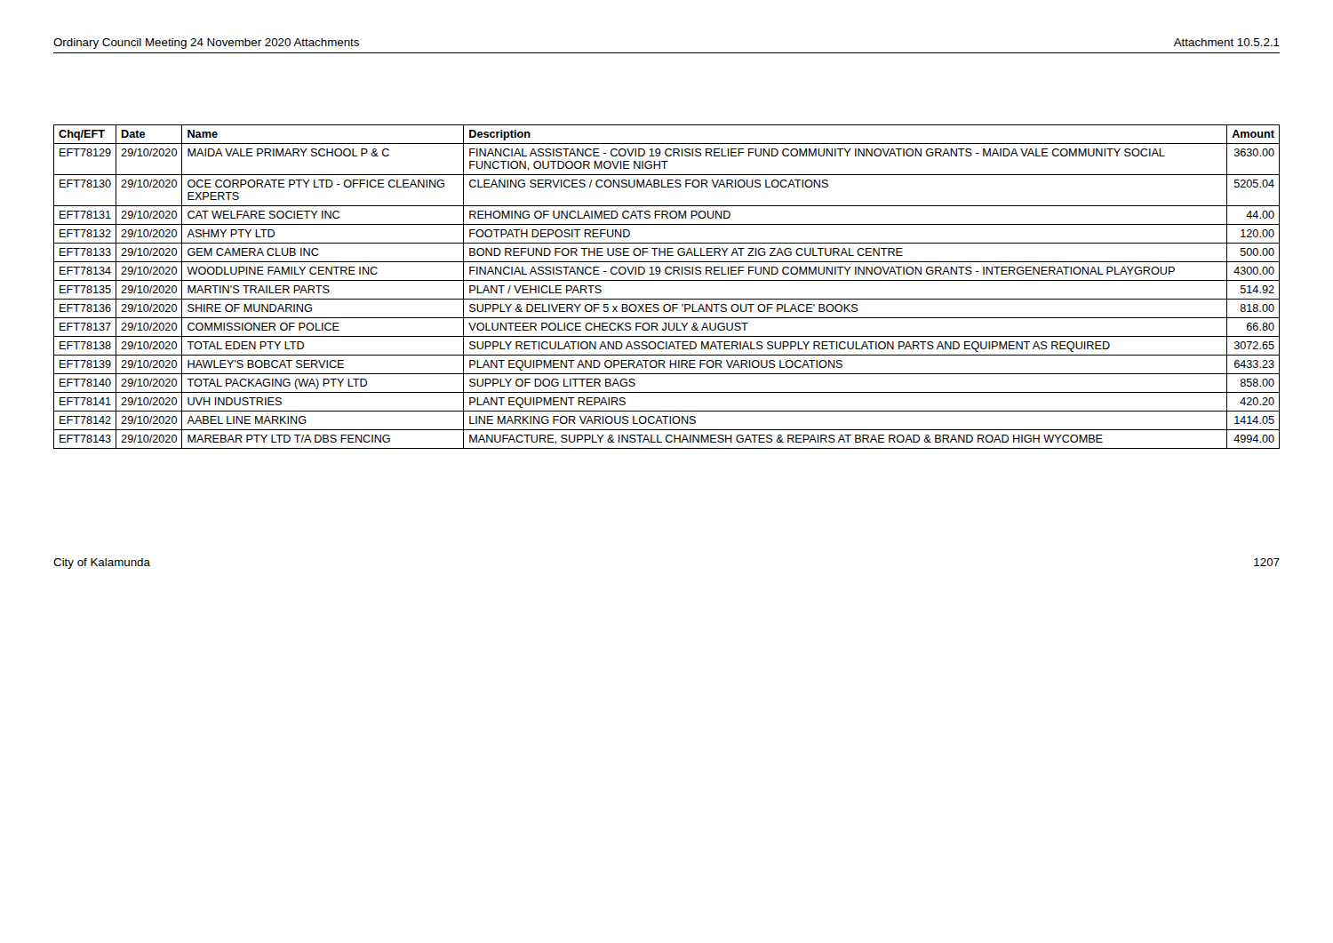Ordinary Council Meeting 24 November 2020 Attachments Attachment 10.5.2.1
| Chq/EFT | Date | Name | Description | Amount |
| --- | --- | --- | --- | --- |
| EFT78129 | 29/10/2020 | MAIDA VALE PRIMARY SCHOOL P & C | FINANCIAL ASSISTANCE - COVID 19 CRISIS RELIEF FUND COMMUNITY INNOVATION GRANTS - MAIDA VALE COMMUNITY SOCIAL FUNCTION, OUTDOOR MOVIE NIGHT | 3630.00 |
| EFT78130 | 29/10/2020 | OCE CORPORATE PTY LTD - OFFICE CLEANING EXPERTS | CLEANING SERVICES / CONSUMABLES FOR VARIOUS LOCATIONS | 5205.04 |
| EFT78131 | 29/10/2020 | CAT WELFARE SOCIETY INC | REHOMING OF UNCLAIMED CATS FROM POUND | 44.00 |
| EFT78132 | 29/10/2020 | ASHMY PTY LTD | FOOTPATH DEPOSIT REFUND | 120.00 |
| EFT78133 | 29/10/2020 | GEM CAMERA CLUB INC | BOND REFUND FOR THE USE OF THE GALLERY AT ZIG ZAG CULTURAL CENTRE | 500.00 |
| EFT78134 | 29/10/2020 | WOODLUPINE FAMILY CENTRE INC | FINANCIAL ASSISTANCE - COVID 19 CRISIS RELIEF FUND COMMUNITY INNOVATION GRANTS - INTERGENERATIONAL PLAYGROUP | 4300.00 |
| EFT78135 | 29/10/2020 | MARTIN'S TRAILER PARTS | PLANT / VEHICLE PARTS | 514.92 |
| EFT78136 | 29/10/2020 | SHIRE OF MUNDARING | SUPPLY & DELIVERY OF 5 x BOXES OF 'PLANTS OUT OF PLACE' BOOKS | 818.00 |
| EFT78137 | 29/10/2020 | COMMISSIONER OF POLICE | VOLUNTEER POLICE CHECKS FOR JULY & AUGUST | 66.80 |
| EFT78138 | 29/10/2020 | TOTAL EDEN PTY LTD | SUPPLY RETICULATION AND ASSOCIATED MATERIALS SUPPLY RETICULATION PARTS AND EQUIPMENT AS REQUIRED | 3072.65 |
| EFT78139 | 29/10/2020 | HAWLEY'S BOBCAT SERVICE | PLANT EQUIPMENT AND OPERATOR HIRE FOR VARIOUS LOCATIONS | 6433.23 |
| EFT78140 | 29/10/2020 | TOTAL PACKAGING (WA) PTY LTD | SUPPLY OF DOG LITTER BAGS | 858.00 |
| EFT78141 | 29/10/2020 | UVH INDUSTRIES | PLANT EQUIPMENT REPAIRS | 420.20 |
| EFT78142 | 29/10/2020 | AABEL LINE MARKING | LINE MARKING FOR VARIOUS LOCATIONS | 1414.05 |
| EFT78143 | 29/10/2020 | MAREBAR PTY LTD T/A DBS FENCING | MANUFACTURE, SUPPLY & INSTALL CHAINMESH GATES & REPAIRS AT BRAE ROAD & BRAND ROAD HIGH WYCOMBE | 4994.00 |
City of Kalamunda 1207